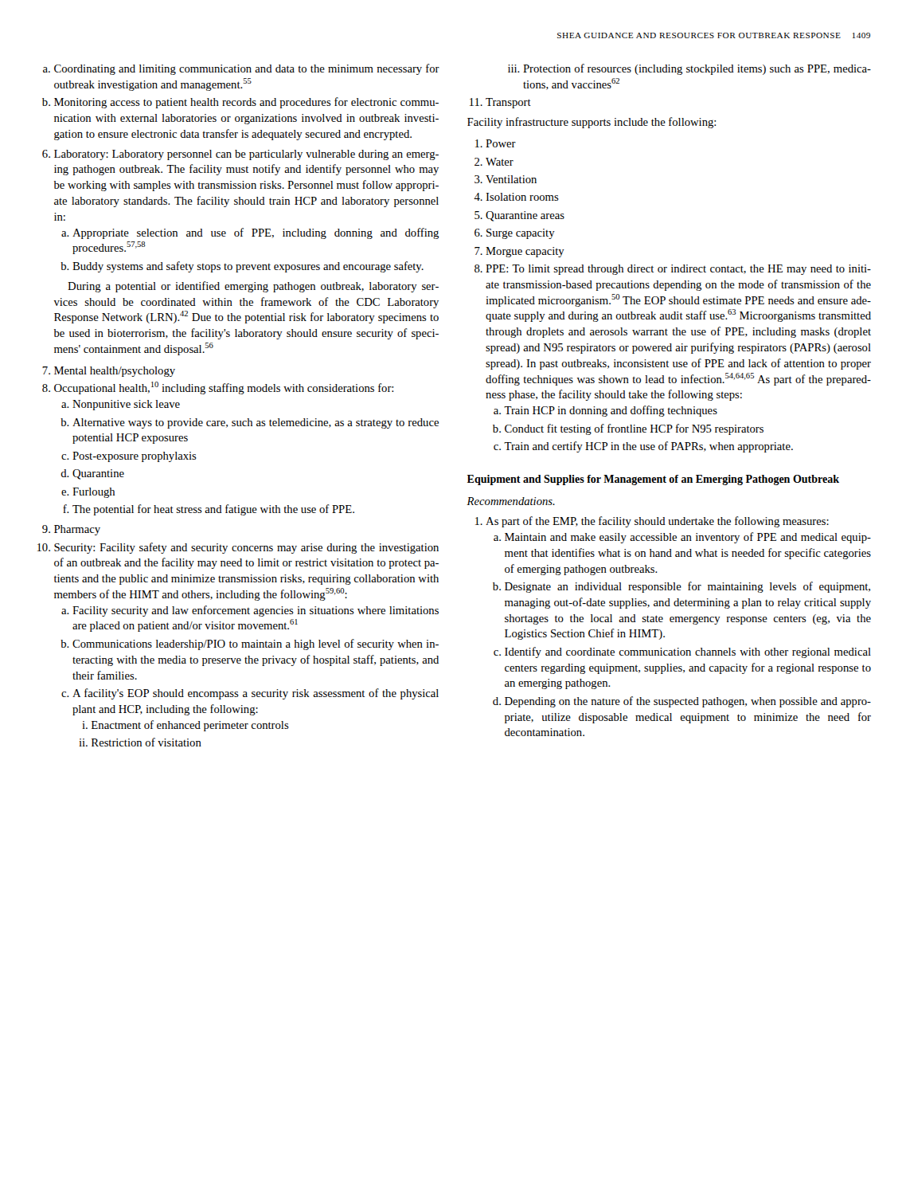SHEA GUIDANCE AND RESOURCES FOR OUTBREAK RESPONSE 1409
Coordinating and limiting communication and data to the minimum necessary for outbreak investigation and management.55
Monitoring access to patient health records and procedures for electronic communication with external laboratories or organizations involved in outbreak investigation to ensure electronic data transfer is adequately secured and encrypted.
Laboratory: Laboratory personnel can be particularly vulnerable during an emerging pathogen outbreak. The facility must notify and identify personnel who may be working with samples with transmission risks. Personnel must follow appropriate laboratory standards. The facility should train HCP and laboratory personnel in:
Appropriate selection and use of PPE, including donning and doffing procedures.57,58
Buddy systems and safety stops to prevent exposures and encourage safety.
During a potential or identified emerging pathogen outbreak, laboratory services should be coordinated within the framework of the CDC Laboratory Response Network (LRN).42 Due to the potential risk for laboratory specimens to be used in bioterrorism, the facility's laboratory should ensure security of specimens' containment and disposal.56
Mental health/psychology
Occupational health,10 including staffing models with considerations for:
Nonpunitive sick leave
Alternative ways to provide care, such as telemedicine, as a strategy to reduce potential HCP exposures
Post-exposure prophylaxis
Quarantine
Furlough
The potential for heat stress and fatigue with the use of PPE.
Pharmacy
Security: Facility safety and security concerns may arise during the investigation of an outbreak and the facility may need to limit or restrict visitation to protect patients and the public and minimize transmission risks, requiring collaboration with members of the HIMT and others, including the following59,60:
Facility security and law enforcement agencies in situations where limitations are placed on patient and/or visitor movement.61
Communications leadership/PIO to maintain a high level of security when interacting with the media to preserve the privacy of hospital staff, patients, and their families.
A facility's EOP should encompass a security risk assessment of the physical plant and HCP, including the following:
Enactment of enhanced perimeter controls
Restriction of visitation
Protection of resources (including stockpiled items) such as PPE, medications, and vaccines62
Transport
Facility infrastructure supports include the following:
Power
Water
Ventilation
Isolation rooms
Quarantine areas
Surge capacity
Morgue capacity
PPE: To limit spread through direct or indirect contact, the HE may need to initiate transmission-based precautions depending on the mode of transmission of the implicated microorganism.50 The EOP should estimate PPE needs and ensure adequate supply and during an outbreak audit staff use.63 Microorganisms transmitted through droplets and aerosols warrant the use of PPE, including masks (droplet spread) and N95 respirators or powered air purifying respirators (PAPRs) (aerosol spread). In past outbreaks, inconsistent use of PPE and lack of attention to proper doffing techniques was shown to lead to infection.54,64,65 As part of the preparedness phase, the facility should take the following steps:
Train HCP in donning and doffing techniques
Conduct fit testing of frontline HCP for N95 respirators
Train and certify HCP in the use of PAPRs, when appropriate.
Equipment and Supplies for Management of an Emerging Pathogen Outbreak
Recommendations.
As part of the EMP, the facility should undertake the following measures:
Maintain and make easily accessible an inventory of PPE and medical equipment that identifies what is on hand and what is needed for specific categories of emerging pathogen outbreaks.
Designate an individual responsible for maintaining levels of equipment, managing out-of-date supplies, and determining a plan to relay critical supply shortages to the local and state emergency response centers (eg, via the Logistics Section Chief in HIMT).
Identify and coordinate communication channels with other regional medical centers regarding equipment, supplies, and capacity for a regional response to an emerging pathogen.
Depending on the nature of the suspected pathogen, when possible and appropriate, utilize disposable medical equipment to minimize the need for decontamination.